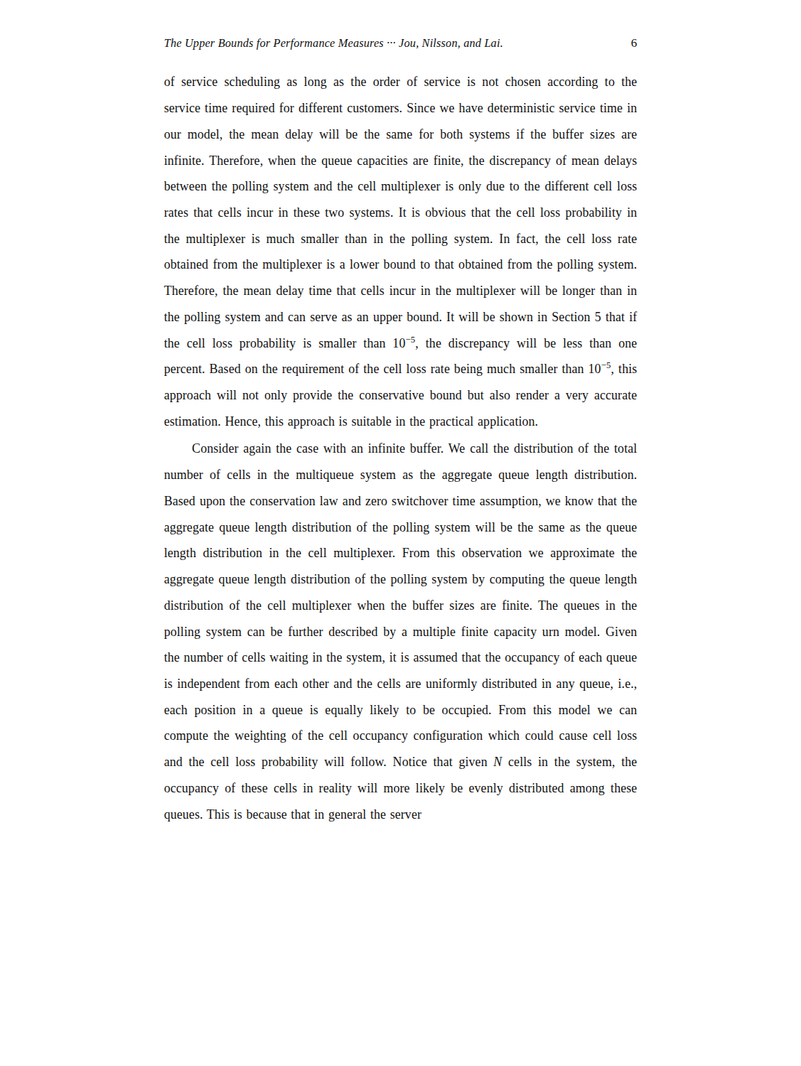The Upper Bounds for Performance Measures ··· Jou, Nilsson, and Lai. 6
of service scheduling as long as the order of service is not chosen according to the service time required for different customers. Since we have deterministic service time in our model, the mean delay will be the same for both systems if the buffer sizes are infinite. Therefore, when the queue capacities are finite, the discrepancy of mean delays between the polling system and the cell multiplexer is only due to the different cell loss rates that cells incur in these two systems. It is obvious that the cell loss probability in the multiplexer is much smaller than in the polling system. In fact, the cell loss rate obtained from the multiplexer is a lower bound to that obtained from the polling system. Therefore, the mean delay time that cells incur in the multiplexer will be longer than in the polling system and can serve as an upper bound. It will be shown in Section 5 that if the cell loss probability is smaller than 10−5, the discrepancy will be less than one percent. Based on the requirement of the cell loss rate being much smaller than 10−5, this approach will not only provide the conservative bound but also render a very accurate estimation. Hence, this approach is suitable in the practical application.
Consider again the case with an infinite buffer. We call the distribution of the total number of cells in the multiqueue system as the aggregate queue length distribution. Based upon the conservation law and zero switchover time assumption, we know that the aggregate queue length distribution of the polling system will be the same as the queue length distribution in the cell multiplexer. From this observation we approximate the aggregate queue length distribution of the polling system by computing the queue length distribution of the cell multiplexer when the buffer sizes are finite. The queues in the polling system can be further described by a multiple finite capacity urn model. Given the number of cells waiting in the system, it is assumed that the occupancy of each queue is independent from each other and the cells are uniformly distributed in any queue, i.e., each position in a queue is equally likely to be occupied. From this model we can compute the weighting of the cell occupancy configuration which could cause cell loss and the cell loss probability will follow. Notice that given N cells in the system, the occupancy of these cells in reality will more likely be evenly distributed among these queues. This is because that in general the server